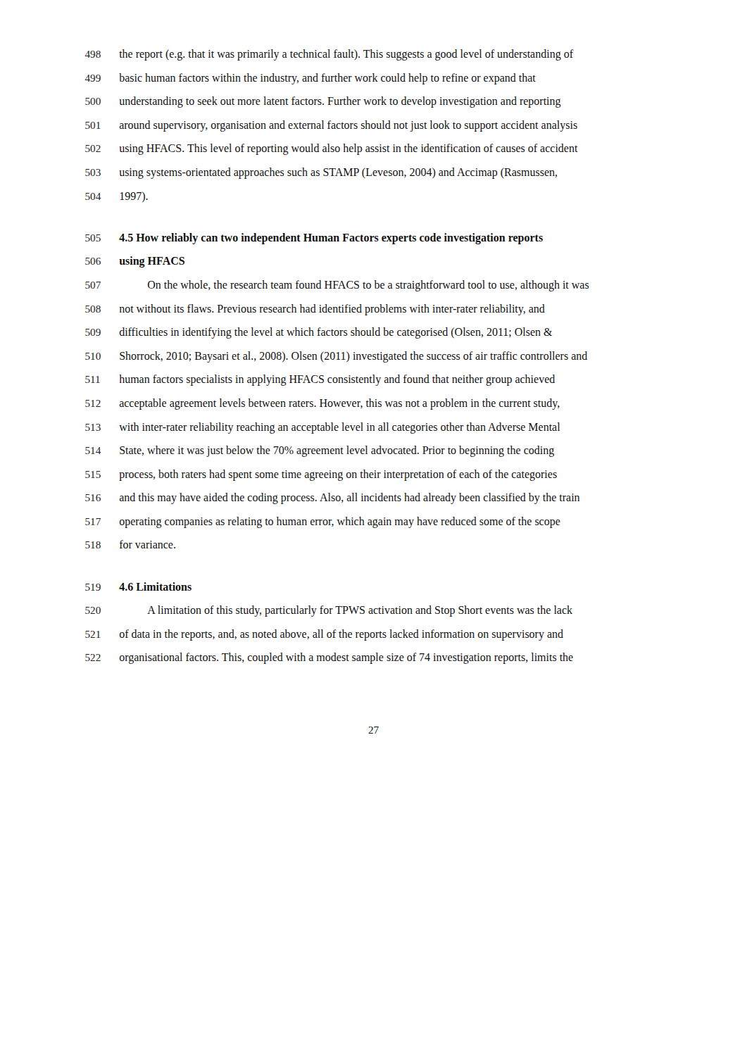498 the report (e.g. that it was primarily a technical fault). This suggests a good level of understanding of
499 basic human factors within the industry, and further work could help to refine or expand that
500 understanding to seek out more latent factors. Further work to develop investigation and reporting
501 around supervisory, organisation and external factors should not just look to support accident analysis
502 using HFACS. This level of reporting would also help assist in the identification of causes of accident
503 using systems-orientated approaches such as STAMP (Leveson, 2004) and Accimap (Rasmussen,
5041997).
505
4.5 How reliably can two independent Human Factors experts code investigation reports
506
using HFACS
507 On the whole, the research team found HFACS to be a straightforward tool to use, although it was
508 not without its flaws. Previous research had identified problems with inter-rater reliability, and
509 difficulties in identifying the level at which factors should be categorised (Olsen, 2011; Olsen &
510 Shorrock, 2010; Baysari et al., 2008). Olsen (2011) investigated the success of air traffic controllers and
511 human factors specialists in applying HFACS consistently and found that neither group achieved
512 acceptable agreement levels between raters. However, this was not a problem in the current study,
513 with inter-rater reliability reaching an acceptable level in all categories other than Adverse Mental
514 State, where it was just below the 70% agreement level advocated. Prior to beginning the coding
515 process, both raters had spent some time agreeing on their interpretation of each of the categories
516 and this may have aided the coding process. Also, all incidents had already been classified by the train
517 operating companies as relating to human error, which again may have reduced some of the scope
518 for variance.
519
4.6 Limitations
520 A limitation of this study, particularly for TPWS activation and Stop Short events was the lack
521 of data in the reports, and, as noted above, all of the reports lacked information on supervisory and
522 organisational factors. This, coupled with a modest sample size of 74 investigation reports, limits the
27